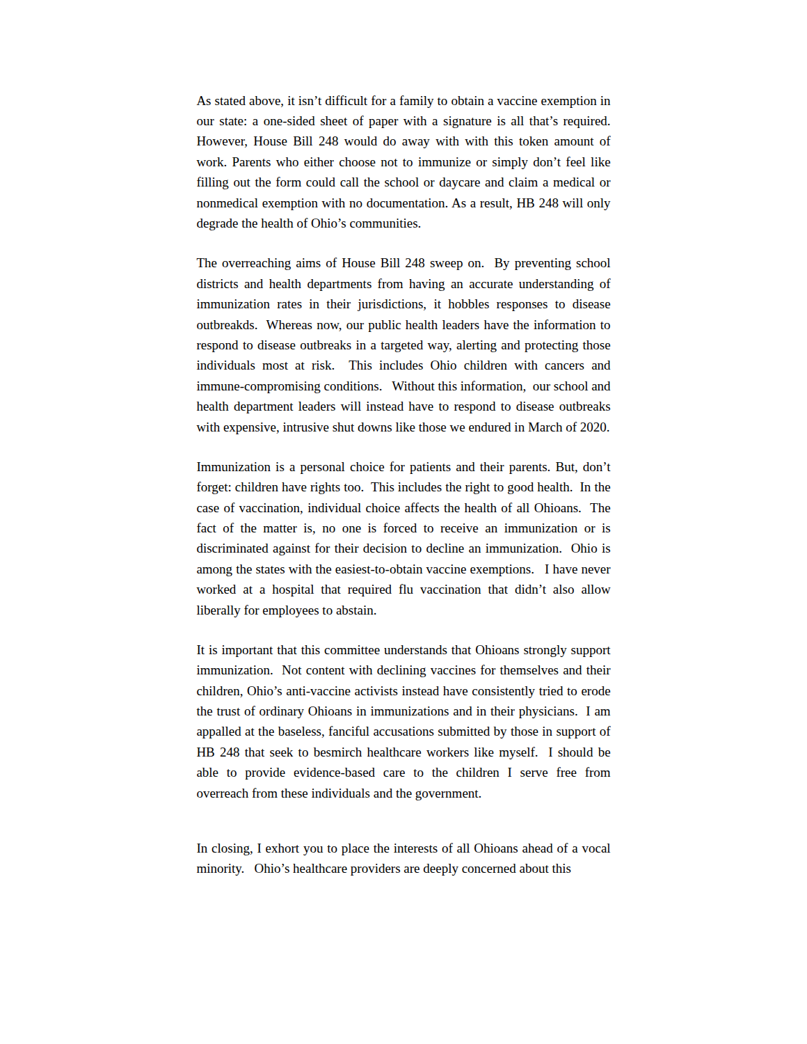As stated above, it isn’t difficult for a family to obtain a vaccine exemption in our state: a one-sided sheet of paper with a signature is all that’s required. However, House Bill 248 would do away with with this token amount of work. Parents who either choose not to immunize or simply don’t feel like filling out the form could call the school or daycare and claim a medical or nonmedical exemption with no documentation. As a result, HB 248 will only degrade the health of Ohio’s communities.
The overreaching aims of House Bill 248 sweep on. By preventing school districts and health departments from having an accurate understanding of immunization rates in their jurisdictions, it hobbles responses to disease outbreakds. Whereas now, our public health leaders have the information to respond to disease outbreaks in a targeted way, alerting and protecting those individuals most at risk. This includes Ohio children with cancers and immune-compromising conditions. Without this information, our school and health department leaders will instead have to respond to disease outbreaks with expensive, intrusive shut downs like those we endured in March of 2020.
Immunization is a personal choice for patients and their parents. But, don’t forget: children have rights too. This includes the right to good health. In the case of vaccination, individual choice affects the health of all Ohioans. The fact of the matter is, no one is forced to receive an immunization or is discriminated against for their decision to decline an immunization. Ohio is among the states with the easiest-to-obtain vaccine exemptions. I have never worked at a hospital that required flu vaccination that didn’t also allow liberally for employees to abstain.
It is important that this committee understands that Ohioans strongly support immunization. Not content with declining vaccines for themselves and their children, Ohio’s anti-vaccine activists instead have consistently tried to erode the trust of ordinary Ohioans in immunizations and in their physicians. I am appalled at the baseless, fanciful accusations submitted by those in support of HB 248 that seek to besmirch healthcare workers like myself. I should be able to provide evidence-based care to the children I serve free from overreach from these individuals and the government.
In closing, I exhort you to place the interests of all Ohioans ahead of a vocal minority. Ohio’s healthcare providers are deeply concerned about this